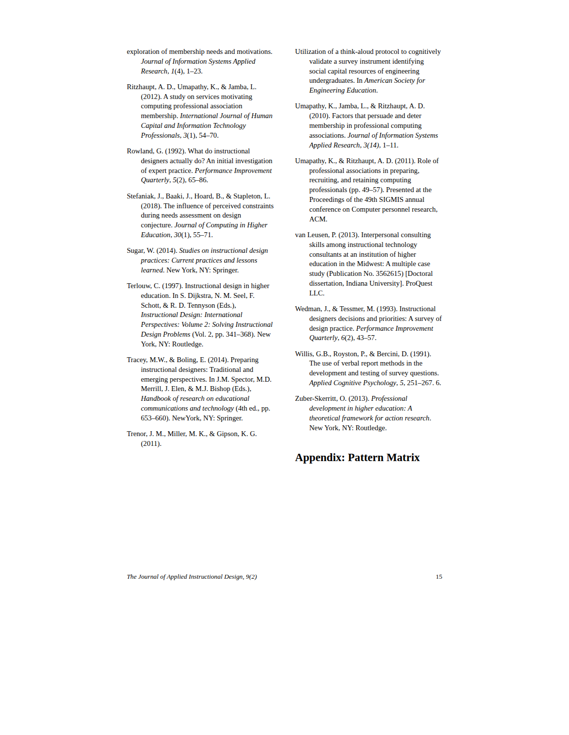exploration of membership needs and motivations. Journal of Information Systems Applied Research, 1(4), 1–23.
Ritzhaupt, A. D., Umapathy, K., & Jamba, L. (2012). A study on services motivating computing professional association membership. International Journal of Human Capital and Information Technology Professionals, 3(1), 54–70.
Rowland, G. (1992). What do instructional designers actually do? An initial investigation of expert practice. Performance Improvement Quarterly, 5(2), 65–86.
Stefaniak, J., Baaki, J., Hoard, B., & Stapleton, L. (2018). The influence of perceived constraints during needs assessment on design conjecture. Journal of Computing in Higher Education, 30(1), 55–71.
Sugar, W. (2014). Studies on instructional design practices: Current practices and lessons learned. New York, NY: Springer.
Terlouw, C. (1997). Instructional design in higher education. In S. Dijkstra, N. M. Seel, F. Schott, & R. D. Tennyson (Eds.), Instructional Design: International Perspectives: Volume 2: Solving Instructional Design Problems (Vol. 2, pp. 341–368). New York, NY: Routledge.
Tracey, M.W., & Boling, E. (2014). Preparing instructional designers: Traditional and emerging perspectives. In J.M. Spector, M.D. Merrill, J. Elen, & M.J. Bishop (Eds.), Handbook of research on educational communications and technology (4th ed., pp. 653–660). NewYork, NY: Springer.
Trenor, J. M., Miller, M. K., & Gipson, K. G. (2011).
Utilization of a think-aloud protocol to cognitively validate a survey instrument identifying social capital resources of engineering undergraduates. In American Society for Engineering Education.
Umapathy, K., Jamba, L., & Ritzhaupt, A. D. (2010). Factors that persuade and deter membership in professional computing associations. Journal of Information Systems Applied Research, 3(14), 1–11.
Umapathy, K., & Ritzhaupt, A. D. (2011). Role of professional associations in preparing, recruiting, and retaining computing professionals (pp. 49–57). Presented at the Proceedings of the 49th SIGMIS annual conference on Computer personnel research, ACM.
van Leusen, P. (2013). Interpersonal consulting skills among instructional technology consultants at an institution of higher education in the Midwest: A multiple case study (Publication No. 3562615) [Doctoral dissertation, Indiana University]. ProQuest LLC.
Wedman, J., & Tessmer, M. (1993). Instructional designers decisions and priorities: A survey of design practice. Performance Improvement Quarterly, 6(2), 43–57.
Willis, G.B., Royston, P., & Bercini, D. (1991). The use of verbal report methods in the development and testing of survey questions. Applied Cognitive Psychology, 5, 251–267. 6.
Zuber-Skerritt, O. (2013). Professional development in higher education: A theoretical framework for action research. New York, NY: Routledge.
Appendix: Pattern Matrix
The Journal of Applied Instructional Design, 9(2) 15